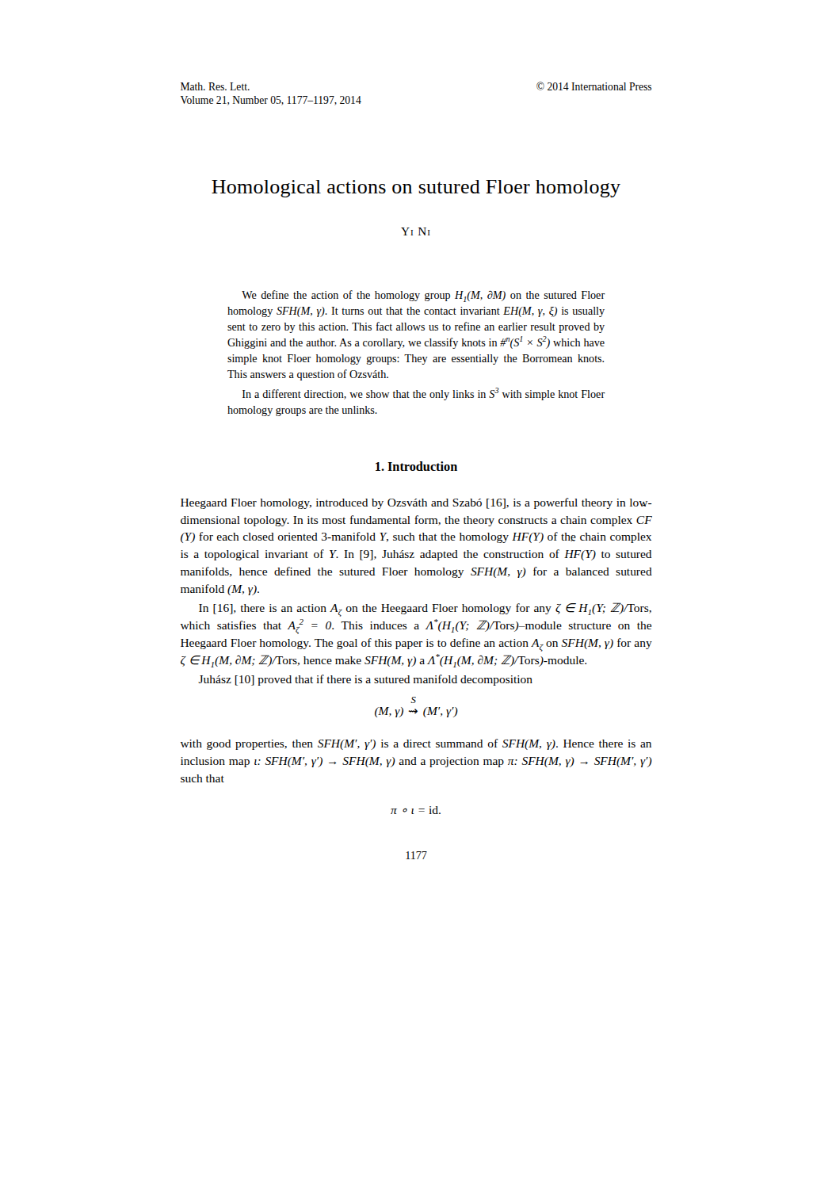Math. Res. Lett.
Volume 21, Number 05, 1177–1197, 2014
© 2014 International Press
Homological actions on sutured Floer homology
Yi Ni
We define the action of the homology group H1(M, ∂M) on the sutured Floer homology SFH(M, γ). It turns out that the contact invariant EH(M, γ, ξ) is usually sent to zero by this action. This fact allows us to refine an earlier result proved by Ghiggini and the author. As a corollary, we classify knots in #n(S1 × S2) which have simple knot Floer homology groups: They are essentially the Borromean knots. This answers a question of Ozsváth.
In a different direction, we show that the only links in S3 with simple knot Floer homology groups are the unlinks.
1. Introduction
Heegaard Floer homology, introduced by Ozsváth and Szabó [16], is a powerful theory in low-dimensional topology. In its most fundamental form, the theory constructs a chain complex ̂CF(Y) for each closed oriented 3-manifold Y, such that the homology ̂HF(Y) of the chain complex is a topological invariant of Y. In [9], Juhász adapted the construction of ̂HF(Y) to sutured manifolds, hence defined the sutured Floer homology SFH(M, γ) for a balanced sutured manifold (M, γ).
In [16], there is an action Aζ on the Heegaard Floer homology for any ζ ∈ H1(Y; ℤ)/Tors, which satisfies that Aζ2 = 0. This induces a Λ*(H1(Y; ℤ)/Tors)–module structure on the Heegaard Floer homology. The goal of this paper is to define an action Aζ on SFH(M, γ) for any ζ ∈ H1(M, ∂M; ℤ)/Tors, hence make SFH(M, γ) a Λ*(H1(M, ∂M; ℤ)/Tors)-module.
Juhász [10] proved that if there is a sutured manifold decomposition
(M, γ) S⇝ (M′, γ′)
with good properties, then SFH(M′, γ′) is a direct summand of SFH(M, γ). Hence there is an inclusion map ι: SFH(M′, γ′) → SFH(M, γ) and a projection map π: SFH(M, γ) → SFH(M′, γ′) such that
π ∘ ι = id.
1177